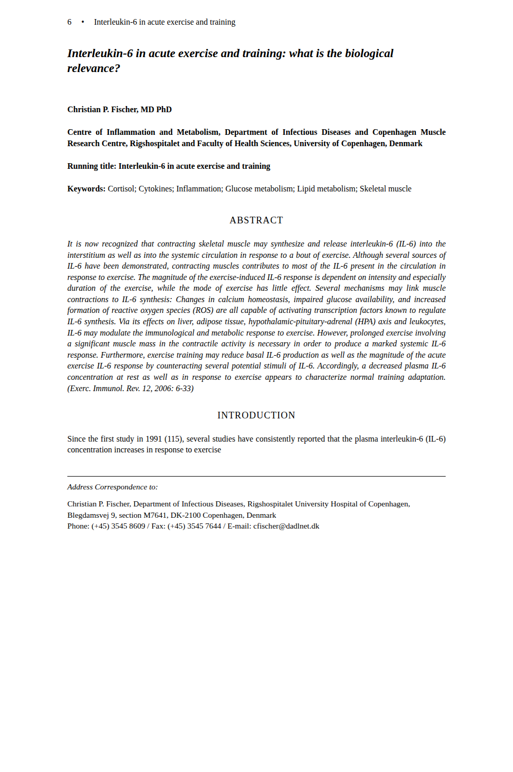6•Interleukin-6 in acute exercise and training
Interleukin-6 in acute exercise and training: what is the biological relevance?
Christian P. Fischer, MD PhD
Centre of Inflammation and Metabolism, Department of Infectious Diseases and Copenhagen Muscle Research Centre, Rigshospitalet and Faculty of Health Sciences, University of Copenhagen, Denmark
Running title: Interleukin-6 in acute exercise and training
Keywords: Cortisol; Cytokines; Inflammation; Glucose metabolism; Lipid metabolism; Skeletal muscle
ABSTRACT
It is now recognized that contracting skeletal muscle may synthesize and release interleukin-6 (IL-6) into the interstitium as well as into the systemic circulation in response to a bout of exercise. Although several sources of IL-6 have been demonstrated, contracting muscles contributes to most of the IL-6 present in the circulation in response to exercise. The magnitude of the exercise-induced IL-6 response is dependent on intensity and especially duration of the exercise, while the mode of exercise has little effect. Several mechanisms may link muscle contractions to IL-6 synthesis: Changes in calcium homeostasis, impaired glucose availability, and increased formation of reactive oxygen species (ROS) are all capable of activating transcription factors known to regulate IL-6 synthesis. Via its effects on liver, adipose tissue, hypothalamic-pituitary-adrenal (HPA) axis and leukocytes, IL-6 may modulate the immunological and metabolic response to exercise. However, prolonged exercise involving a significant muscle mass in the contractile activity is necessary in order to produce a marked systemic IL-6 response. Furthermore, exercise training may reduce basal IL-6 production as well as the magnitude of the acute exercise IL-6 response by counteracting several potential stimuli of IL-6. Accordingly, a decreased plasma IL-6 concentration at rest as well as in response to exercise appears to characterize normal training adaptation. (Exerc. Immunol. Rev. 12, 2006: 6-33)
INTRODUCTION
Since the first study in 1991 (115), several studies have consistently reported that the plasma interleukin-6 (IL-6) concentration increases in response to exercise
Address Correspondence to:
Christian P. Fischer, Department of Infectious Diseases, Rigshospitalet University Hospital of Copenhagen, Blegdamsvej 9, section M7641, DK-2100 Copenhagen, Denmark
Phone: (+45) 3545 8609 / Fax: (+45) 3545 7644 / E-mail: cfischer@dadlnet.dk